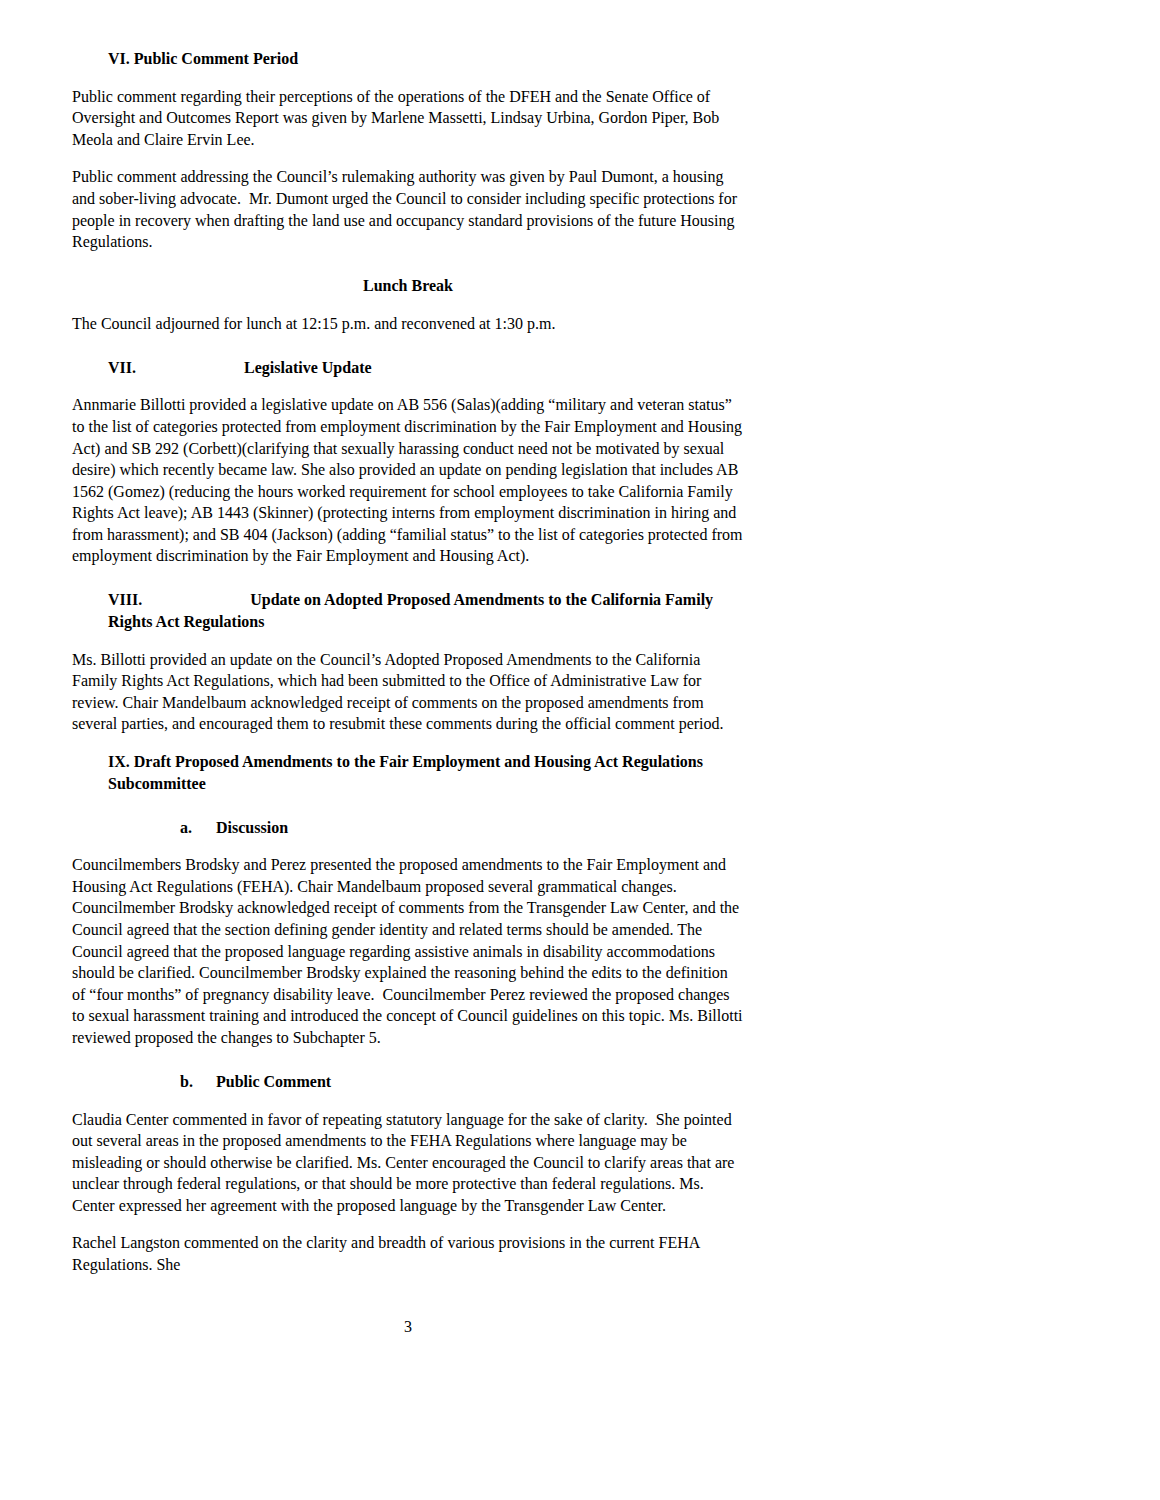VI. Public Comment Period
Public comment regarding their perceptions of the operations of the DFEH and the Senate Office of Oversight and Outcomes Report was given by Marlene Massetti, Lindsay Urbina, Gordon Piper, Bob Meola and Claire Ervin Lee.
Public comment addressing the Council’s rulemaking authority was given by Paul Dumont, a housing and sober-living advocate. Mr. Dumont urged the Council to consider including specific protections for people in recovery when drafting the land use and occupancy standard provisions of the future Housing Regulations.
Lunch Break
The Council adjourned for lunch at 12:15 p.m. and reconvened at 1:30 p.m.
VII. Legislative Update
Annmarie Billotti provided a legislative update on AB 556 (Salas)(adding “military and veteran status” to the list of categories protected from employment discrimination by the Fair Employment and Housing Act) and SB 292 (Corbett)(clarifying that sexually harassing conduct need not be motivated by sexual desire) which recently became law. She also provided an update on pending legislation that includes AB 1562 (Gomez) (reducing the hours worked requirement for school employees to take California Family Rights Act leave); AB 1443 (Skinner) (protecting interns from employment discrimination in hiring and from harassment); and SB 404 (Jackson) (adding “familial status” to the list of categories protected from employment discrimination by the Fair Employment and Housing Act).
VIII. Update on Adopted Proposed Amendments to the California Family Rights Act Regulations
Ms. Billotti provided an update on the Council’s Adopted Proposed Amendments to the California Family Rights Act Regulations, which had been submitted to the Office of Administrative Law for review. Chair Mandelbaum acknowledged receipt of comments on the proposed amendments from several parties, and encouraged them to resubmit these comments during the official comment period.
IX. Draft Proposed Amendments to the Fair Employment and Housing Act Regulations Subcommittee
a. Discussion
Councilmembers Brodsky and Perez presented the proposed amendments to the Fair Employment and Housing Act Regulations (FEHA). Chair Mandelbaum proposed several grammatical changes. Councilmember Brodsky acknowledged receipt of comments from the Transgender Law Center, and the Council agreed that the section defining gender identity and related terms should be amended. The Council agreed that the proposed language regarding assistive animals in disability accommodations should be clarified. Councilmember Brodsky explained the reasoning behind the edits to the definition of “four months” of pregnancy disability leave. Councilmember Perez reviewed the proposed changes to sexual harassment training and introduced the concept of Council guidelines on this topic. Ms. Billotti reviewed proposed the changes to Subchapter 5.
b. Public Comment
Claudia Center commented in favor of repeating statutory language for the sake of clarity. She pointed out several areas in the proposed amendments to the FEHA Regulations where language may be misleading or should otherwise be clarified. Ms. Center encouraged the Council to clarify areas that are unclear through federal regulations, or that should be more protective than federal regulations. Ms. Center expressed her agreement with the proposed language by the Transgender Law Center.
Rachel Langston commented on the clarity and breadth of various provisions in the current FEHA Regulations. She
3